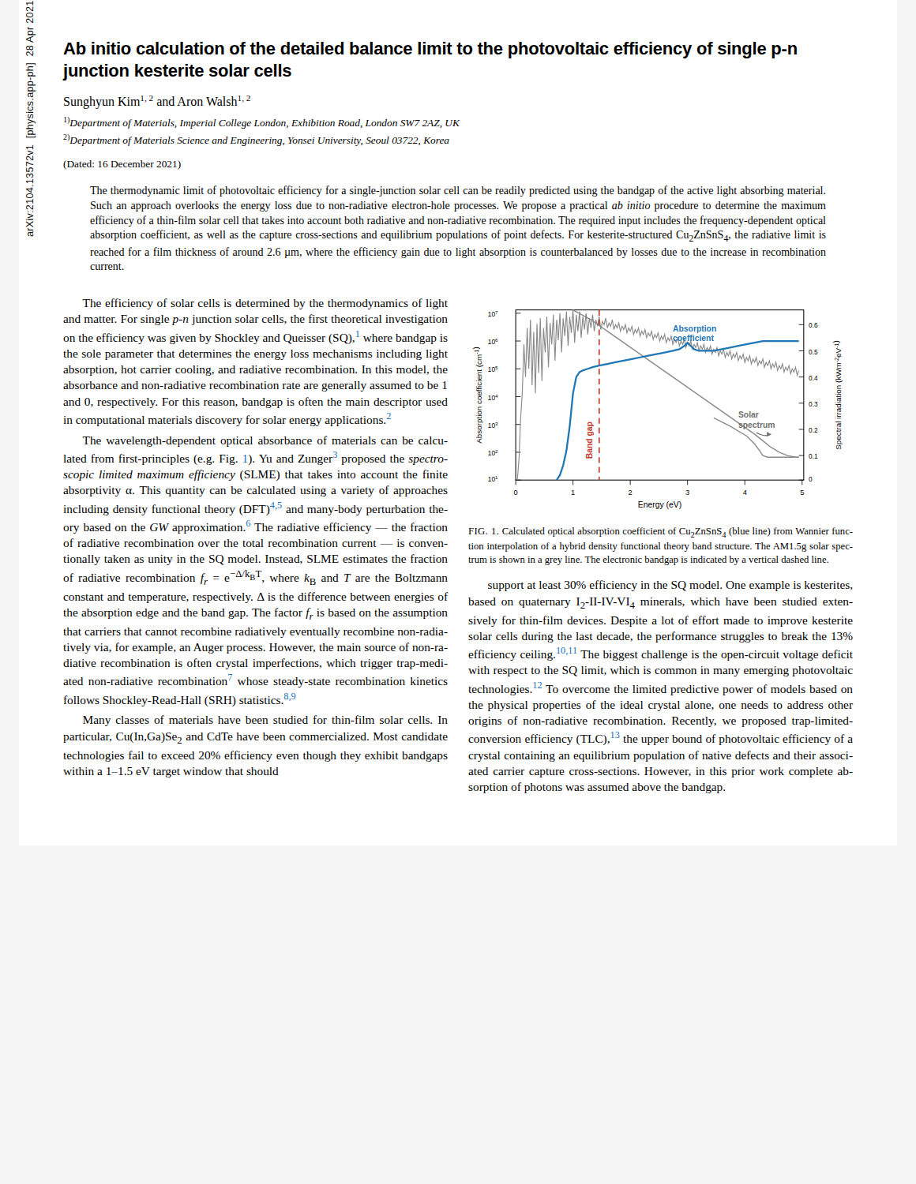arXiv:2104.13572v1 [physics.app-ph] 28 Apr 2021
Ab initio calculation of the detailed balance limit to the photovoltaic efficiency of single p-n junction kesterite solar cells
Sunghyun Kim1, 2 and Aron Walsh1, 2
1)Department of Materials, Imperial College London, Exhibition Road, London SW7 2AZ, UK
2)Department of Materials Science and Engineering, Yonsei University, Seoul 03722, Korea
(Dated: 16 December 2021)
The thermodynamic limit of photovoltaic efficiency for a single-junction solar cell can be readily predicted using the bandgap of the active light absorbing material. Such an approach overlooks the energy loss due to non-radiative electron-hole processes. We propose a practical ab initio procedure to determine the maximum efficiency of a thin-film solar cell that takes into account both radiative and non-radiative recombination. The required input includes the frequency-dependent optical absorption coefficient, as well as the capture cross-sections and equilibrium populations of point defects. For kesterite-structured Cu2ZnSnS4, the radiative limit is reached for a film thickness of around 2.6 µm, where the efficiency gain due to light absorption is counterbalanced by losses due to the increase in recombination current.
The efficiency of solar cells is determined by the thermodynamics of light and matter. For single p-n junction solar cells, the first theoretical investigation on the efficiency was given by Shockley and Queisser (SQ),1 where bandgap is the sole parameter that determines the energy loss mechanisms including light absorption, hot carrier cooling, and radiative recombination. In this model, the absorbance and non-radiative recombination rate are generally assumed to be 1 and 0, respectively. For this reason, bandgap is often the main descriptor used in computational materials discovery for solar energy applications.2
The wavelength-dependent optical absorbance of materials can be calculated from first-principles (e.g. Fig. 1). Yu and Zunger3 proposed the spectroscopic limited maximum efficiency (SLME) that takes into account the finite absorptivity α. This quantity can be calculated using a variety of approaches including density functional theory (DFT)4,5 and many-body perturbation theory based on the GW approximation.6 The radiative efficiency — the fraction of radiative recombination over the total recombination current — is conventionally taken as unity in the SQ model. Instead, SLME estimates the fraction of radiative recombination fr = e−Δ/kBT, where kB and T are the Boltzmann constant and temperature, respectively. Δ is the difference between energies of the absorption edge and the band gap. The factor fr is based on the assumption that carriers that cannot recombine radiatively eventually recombine non-radiatively via, for example, an Auger process. However, the main source of non-radiative recombination is often crystal imperfections, which trigger trap-mediated non-radiative recombination7 whose steady-state recombination kinetics follows Shockley-Read-Hall (SRH) statistics.8,9
Many classes of materials have been studied for thin-film solar cells. In particular, Cu(In,Ga)Se2 and CdTe have been commercialized. Most candidate technologies fail to exceed 20% efficiency even though they exhibit bandgaps within a 1–1.5 eV target window that should
107 106 105 104 103 102 101 0 1 2 3 4 5 Energy (eV) Absorption coefficient (cm-1) 0.6 0.5 0.4 0.3 0.2 0.1 0 Spectral irradiation (kWm-2eV-1) Band gap Absorption coefficient Solar spectrum
FIG. 1. Calculated optical absorption coefficient of Cu2ZnSnS4 (blue line) from Wannier function interpolation of a hybrid density functional theory band structure. The AM1.5g solar spectrum is shown in a grey line. The electronic bandgap is indicated by a vertical dashed line.
support at least 30% efficiency in the SQ model. One example is kesterites, based on quaternary I2-II-IV-VI4 minerals, which have been studied extensively for thin-film devices. Despite a lot of effort made to improve kesterite solar cells during the last decade, the performance struggles to break the 13% efficiency ceiling.10,11 The biggest challenge is the open-circuit voltage deficit with respect to the SQ limit, which is common in many emerging photovoltaic technologies.12 To overcome the limited predictive power of models based on the physical properties of the ideal crystal alone, one needs to address other origins of non-radiative recombination. Recently, we proposed trap-limited-conversion efficiency (TLC),13 the upper bound of photovoltaic efficiency of a crystal containing an equilibrium population of native defects and their associated carrier capture cross-sections. However, in this prior work complete absorption of photons was assumed above the bandgap.